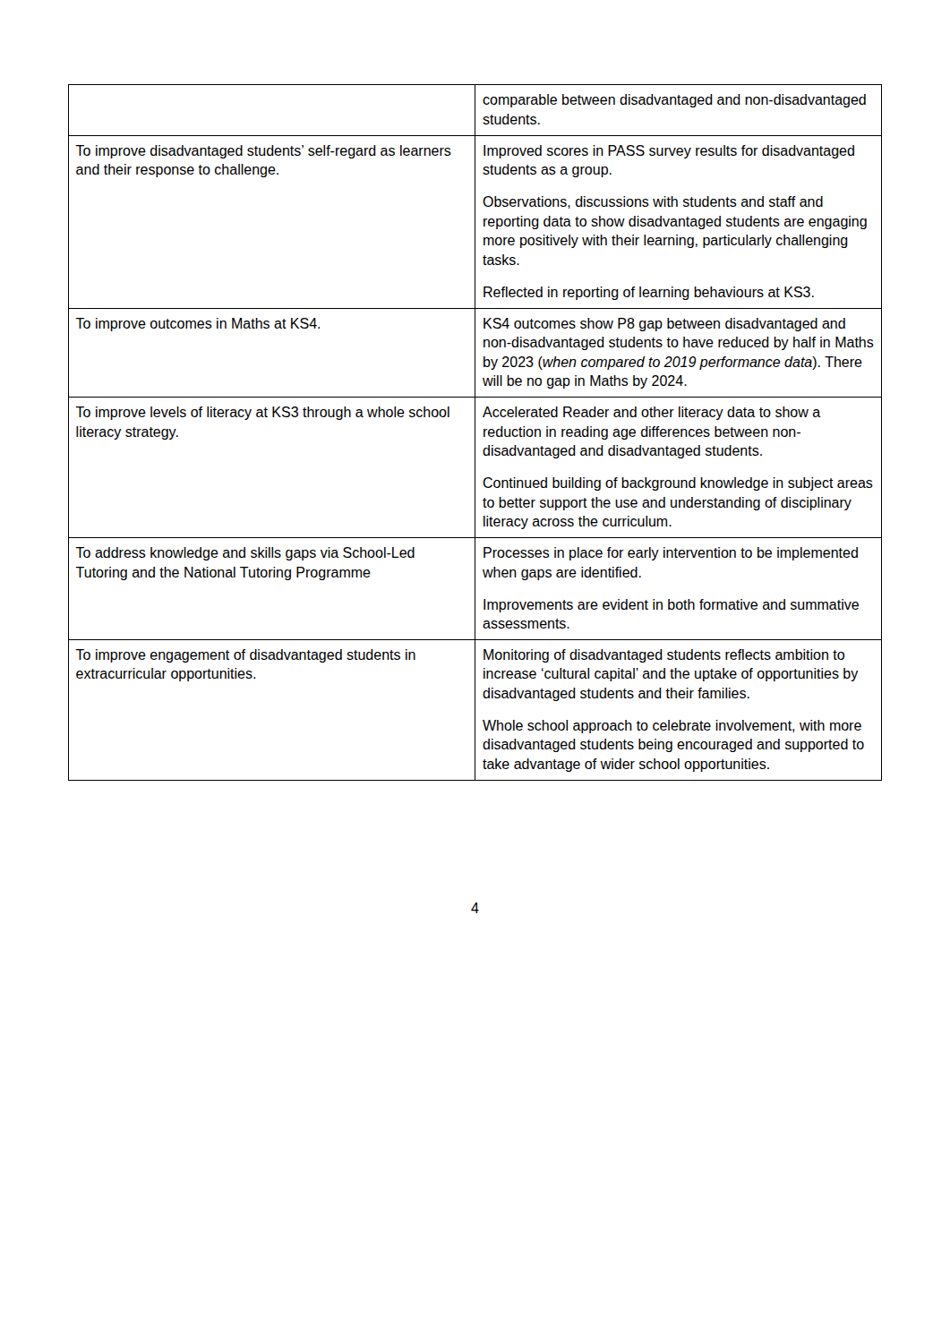| | comparable between disadvantaged and non-disadvantaged students. |
| To improve disadvantaged students’ self-regard as learners and their response to challenge. | Improved scores in PASS survey results for disadvantaged students as a group. Observations, discussions with students and staff and reporting data to show disadvantaged students are engaging more positively with their learning, particularly challenging tasks. Reflected in reporting of learning behaviours at KS3. |
| To improve outcomes in Maths at KS4. | KS4 outcomes show P8 gap between disadvantaged and non-disadvantaged students to have reduced by half in Maths by 2023 ( when compared to 2019 performance data ). There will be no gap in Maths by 2024. |
| To improve levels of literacy at KS3 through a whole school literacy strategy. | Accelerated Reader and other literacy data to show a reduction in reading age differences between non-disadvantaged and disadvantaged students. Continued building of background knowledge in subject areas to better support the use and understanding of disciplinary literacy across the curriculum. |
| To address knowledge and skills gaps via School-Led Tutoring and the National Tutoring Programme | Processes in place for early intervention to be implemented when gaps are identified. Improvements are evident in both formative and summative assessments. |
| To improve engagement of disadvantaged students in extracurricular opportunities. | Monitoring of disadvantaged students reflects ambition to increase ‘cultural capital’ and the uptake of opportunities by disadvantaged students and their families. Whole school approach to celebrate involvement, with more disadvantaged students being encouraged and supported to take advantage of wider school opportunities. |
4